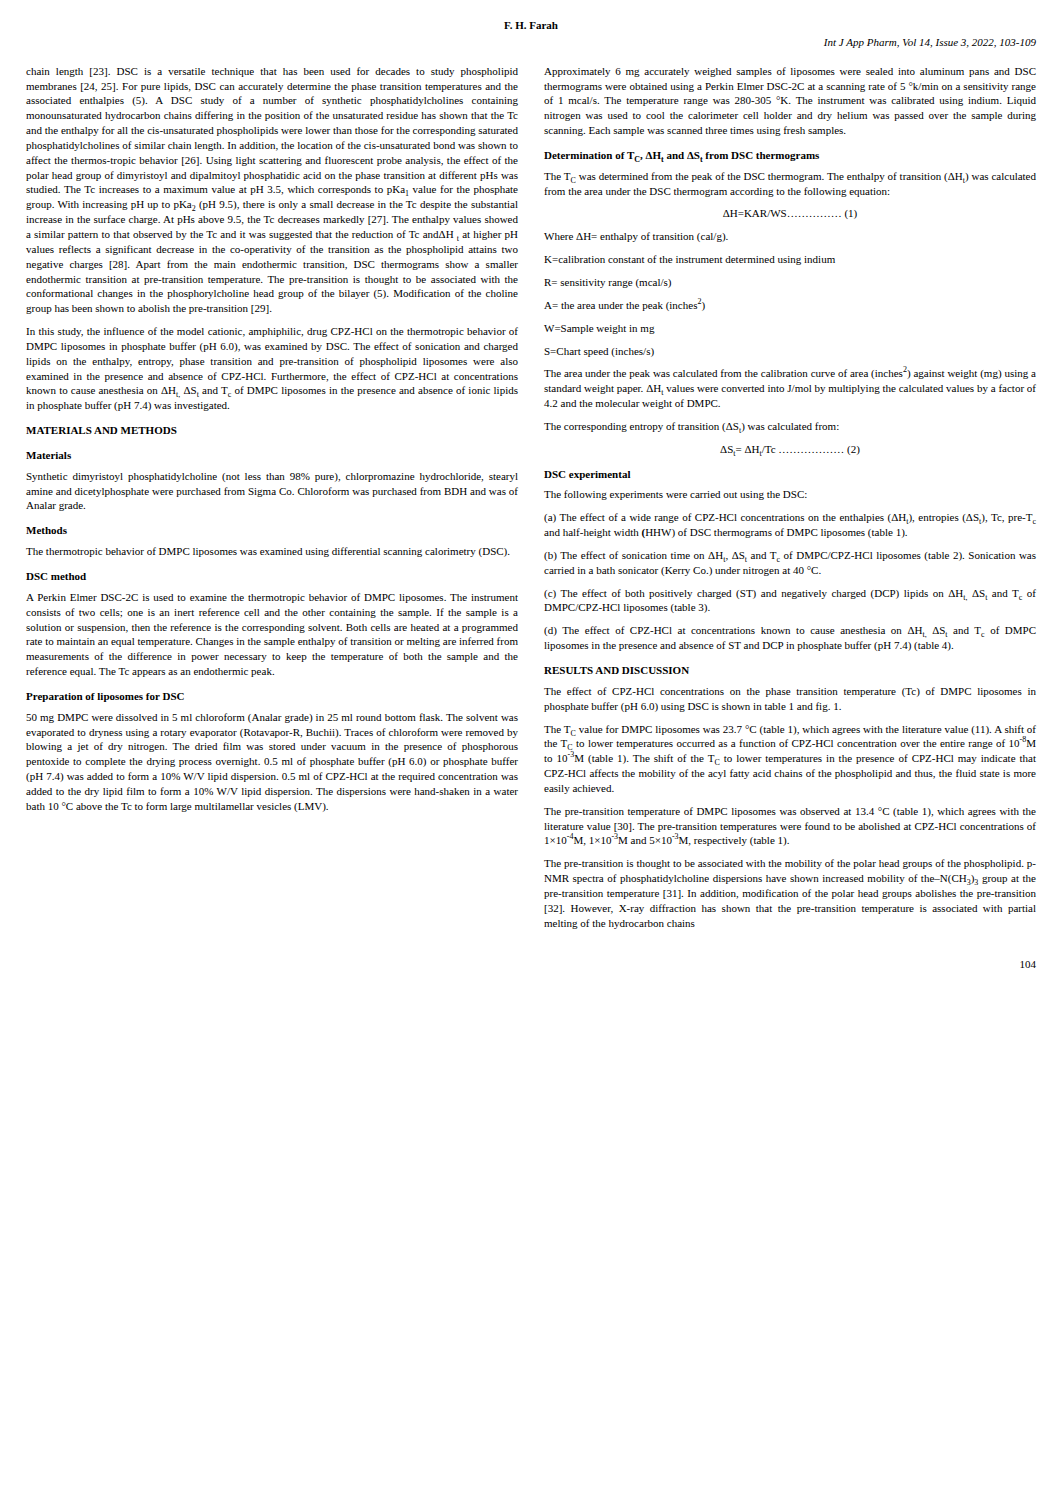F. H. Farah
Int J App Pharm, Vol 14, Issue 3, 2022, 103-109
chain length [23]. DSC is a versatile technique that has been used for decades to study phospholipid membranes [24, 25]. For pure lipids, DSC can accurately determine the phase transition temperatures and the associated enthalpies (5). A DSC study of a number of synthetic phosphatidylcholines containing monounsaturated hydrocarbon chains differing in the position of the unsaturated residue has shown that the Tc and the enthalpy for all the cis-unsaturated phospholipids were lower than those for the corresponding saturated phosphatidylcholines of similar chain length. In addition, the location of the cis-unsaturated bond was shown to affect the thermos-tropic behavior [26]. Using light scattering and fluorescent probe analysis, the effect of the polar head group of dimyristoyl and dipalmitoyl phosphatidic acid on the phase transition at different pHs was studied. The Tc increases to a maximum value at pH 3.5, which corresponds to pKa1 value for the phosphate group. With increasing pH up to pKa2 (pH 9.5), there is only a small decrease in the Tc despite the substantial increase in the surface charge. At pHs above 9.5, the Tc decreases markedly [27]. The enthalpy values showed a similar pattern to that observed by the Tc and it was suggested that the reduction of Tc andΔH t at higher pH values reflects a significant decrease in the co-operativity of the transition as the phospholipid attains two negative charges [28]. Apart from the main endothermic transition, DSC thermograms show a smaller endothermic transition at pre-transition temperature. The pre-transition is thought to be associated with the conformational changes in the phosphorylcholine head group of the bilayer (5). Modification of the choline group has been shown to abolish the pre-transition [29].
In this study, the influence of the model cationic, amphiphilic, drug CPZ-HCl on the thermotropic behavior of DMPC liposomes in phosphate buffer (pH 6.0), was examined by DSC. The effect of sonication and charged lipids on the enthalpy, entropy, phase transition and pre-transition of phospholipid liposomes were also examined in the presence and absence of CPZ-HCl. Furthermore, the effect of CPZ-HCl at concentrations known to cause anesthesia on ΔHt, ΔSt and Tc of DMPC liposomes in the presence and absence of ionic lipids in phosphate buffer (pH 7.4) was investigated.
MATERIALS AND METHODS
Materials
Synthetic dimyristoyl phosphatidylcholine (not less than 98% pure), chlorpromazine hydrochloride, stearyl amine and dicetylphosphate were purchased from Sigma Co. Chloroform was purchased from BDH and was of Analar grade.
Methods
The thermotropic behavior of DMPC liposomes was examined using differential scanning calorimetry (DSC).
DSC method
A Perkin Elmer DSC-2C is used to examine the thermotropic behavior of DMPC liposomes. The instrument consists of two cells; one is an inert reference cell and the other containing the sample. If the sample is a solution or suspension, then the reference is the corresponding solvent. Both cells are heated at a programmed rate to maintain an equal temperature. Changes in the sample enthalpy of transition or melting are inferred from measurements of the difference in power necessary to keep the temperature of both the sample and the reference equal. The Tc appears as an endothermic peak.
Preparation of liposomes for DSC
50 mg DMPC were dissolved in 5 ml chloroform (Analar grade) in 25 ml round bottom flask. The solvent was evaporated to dryness using a rotary evaporator (Rotavapor-R, Buchii). Traces of chloroform were removed by blowing a jet of dry nitrogen. The dried film was stored under vacuum in the presence of phosphorous pentoxide to complete the drying process overnight. 0.5 ml of phosphate buffer (pH 6.0) or phosphate buffer (pH 7.4) was added to form a 10% W/V lipid dispersion. 0.5 ml of CPZ-HCl at the required concentration was added to the dry lipid film to form a 10% W/V lipid dispersion. The dispersions were hand-shaken in a water bath 10 °C above the Tc to form large multilamellar vesicles (LMV).
Approximately 6 mg accurately weighed samples of liposomes were sealed into aluminum pans and DSC thermograms were obtained using a Perkin Elmer DSC-2C at a scanning rate of 5 °k/min on a sensitivity range of 1 mcal/s. The temperature range was 280-305 °K. The instrument was calibrated using indium. Liquid nitrogen was used to cool the calorimeter cell holder and dry helium was passed over the sample during scanning. Each sample was scanned three times using fresh samples.
Determination of TC, ΔHt and ΔSt from DSC thermograms
The TC was determined from the peak of the DSC thermogram. The enthalpy of transition (ΔHt) was calculated from the area under the DSC thermogram according to the following equation:
ΔH=KAR/WS…………… (1)
Where ΔH= enthalpy of transition (cal/g).
K=calibration constant of the instrument determined using indium
R= sensitivity range (mcal/s)
A= the area under the peak (inches2)
W=Sample weight in mg
S=Chart speed (inches/s)
The area under the peak was calculated from the calibration curve of area (inches2) against weight (mg) using a standard weight paper. ΔHt values were converted into J/mol by multiplying the calculated values by a factor of 4.2 and the molecular weight of DMPC.
The corresponding entropy of transition (ΔSt) was calculated from:
ΔSt= ΔHt/Tc ……………… (2)
DSC experimental
The following experiments were carried out using the DSC:
(a) The effect of a wide range of CPZ-HCl concentrations on the enthalpies (ΔHt), entropies (ΔSt), Tc, pre-Tc and half-height width (HHW) of DSC thermograms of DMPC liposomes (table 1).
(b) The effect of sonication time on ΔHt, ΔSt and Tc of DMPC/CPZ-HCl liposomes (table 2). Sonication was carried in a bath sonicator (Kerry Co.) under nitrogen at 40 °C.
(c) The effect of both positively charged (ST) and negatively charged (DCP) lipids on ΔHt, ΔSt and Tc of DMPC/CPZ-HCl liposomes (table 3).
(d) The effect of CPZ-HCl at concentrations known to cause anesthesia on ΔHt, ΔSt and Tc of DMPC liposomes in the presence and absence of ST and DCP in phosphate buffer (pH 7.4) (table 4).
RESULTS AND DISCUSSION
The effect of CPZ-HCl concentrations on the phase transition temperature (Tc) of DMPC liposomes in phosphate buffer (pH 6.0) using DSC is shown in table 1 and fig. 1.
The TC value for DMPC liposomes was 23.7 °C (table 1), which agrees with the literature value (11). A shift of the TC to lower temperatures occurred as a function of CPZ-HCl concentration over the entire range of 10-8M to 10-3M (table 1). The shift of the TC to lower temperatures in the presence of CPZ-HCl may indicate that CPZ-HCl affects the mobility of the acyl fatty acid chains of the phospholipid and thus, the fluid state is more easily achieved.
The pre-transition temperature of DMPC liposomes was observed at 13.4 °C (table 1), which agrees with the literature value [30]. The pre-transition temperatures were found to be abolished at CPZ-HCl concentrations of 1×10-4M, 1×10-3M and 5×10-3M, respectively (table 1).
The pre-transition is thought to be associated with the mobility of the polar head groups of the phospholipid. p-NMR spectra of phosphatidylcholine dispersions have shown increased mobility of the–N(CH3)3 group at the pre-transition temperature [31]. In addition, modification of the polar head groups abolishes the pre-transition [32]. However, X-ray diffraction has shown that the pre-transition temperature is associated with partial melting of the hydrocarbon chains
104